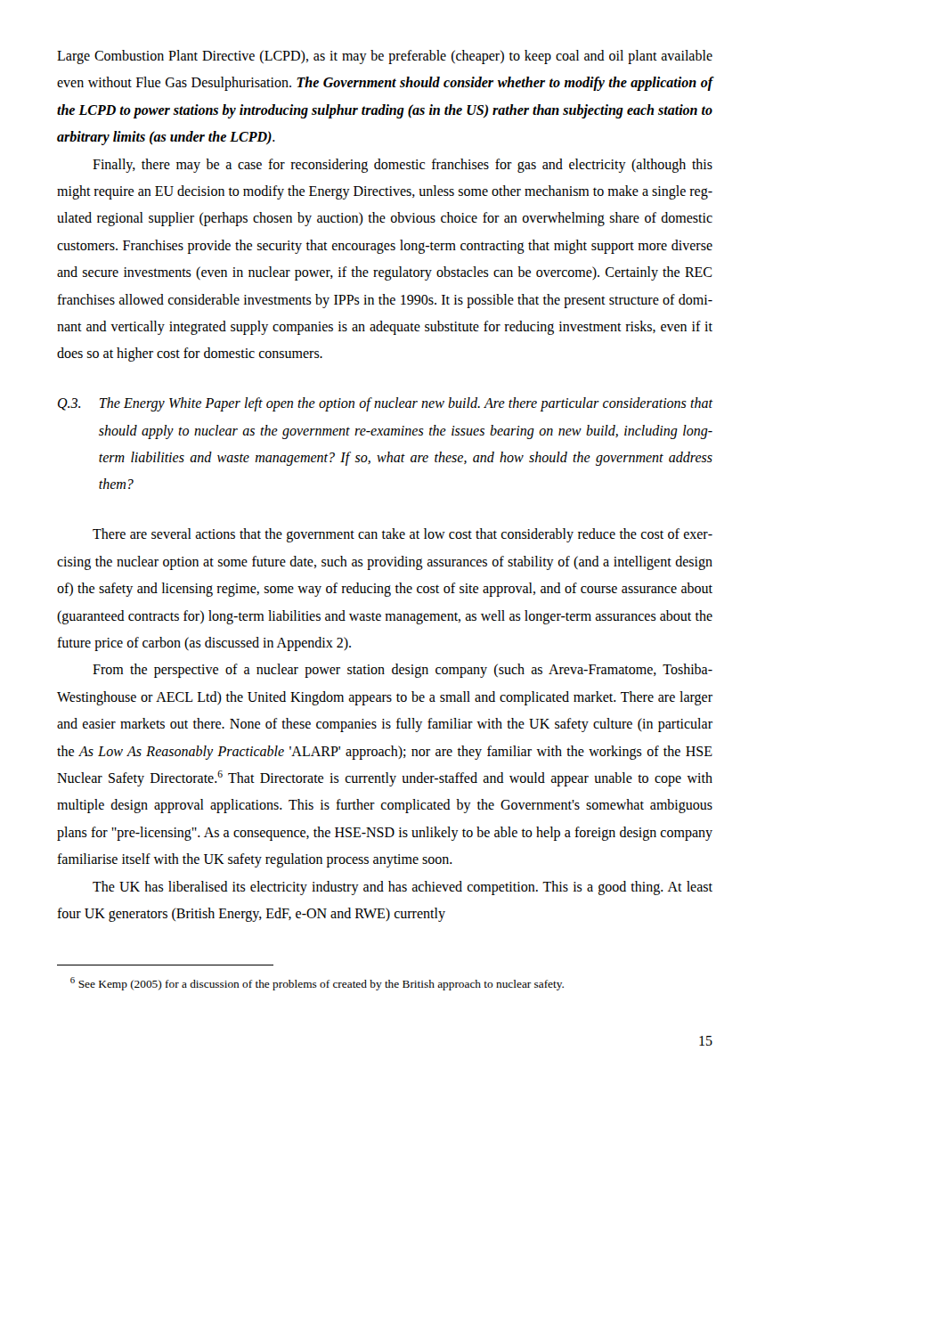Large Combustion Plant Directive (LCPD), as it may be preferable (cheaper) to keep coal and oil plant available even without Flue Gas Desulphurisation. The Government should consider whether to modify the application of the LCPD to power stations by introducing sulphur trading (as in the US) rather than subjecting each station to arbitrary limits (as under the LCPD).
Finally, there may be a case for reconsidering domestic franchises for gas and electricity (although this might require an EU decision to modify the Energy Directives, unless some other mechanism to make a single regulated regional supplier (perhaps chosen by auction) the obvious choice for an overwhelming share of domestic customers. Franchises provide the security that encourages long-term contracting that might support more diverse and secure investments (even in nuclear power, if the regulatory obstacles can be overcome). Certainly the REC franchises allowed considerable investments by IPPs in the 1990s. It is possible that the present structure of dominant and vertically integrated supply companies is an adequate substitute for reducing investment risks, even if it does so at higher cost for domestic consumers.
Q.3.
The Energy White Paper left open the option of nuclear new build. Are there particular considerations that should apply to nuclear as the government re-examines the issues bearing on new build, including long-term liabilities and waste management? If so, what are these, and how should the government address them?
There are several actions that the government can take at low cost that considerably reduce the cost of exercising the nuclear option at some future date, such as providing assurances of stability of (and a intelligent design of) the safety and licensing regime, some way of reducing the cost of site approval, and of course assurance about (guaranteed contracts for) long-term liabilities and waste management, as well as longer-term assurances about the future price of carbon (as discussed in Appendix 2).
From the perspective of a nuclear power station design company (such as Areva-Framatome, Toshiba-Westinghouse or AECL Ltd) the United Kingdom appears to be a small and complicated market. There are larger and easier markets out there. None of these companies is fully familiar with the UK safety culture (in particular the As Low As Reasonably Practicable 'ALARP' approach); nor are they familiar with the workings of the HSE Nuclear Safety Directorate.6 That Directorate is currently under-staffed and would appear unable to cope with multiple design approval applications. This is further complicated by the Government's somewhat ambiguous plans for "pre-licensing". As a consequence, the HSE-NSD is unlikely to be able to help a foreign design company familiarise itself with the UK safety regulation process anytime soon.
The UK has liberalised its electricity industry and has achieved competition. This is a good thing. At least four UK generators (British Energy, EdF, e-ON and RWE) currently
6 See Kemp (2005) for a discussion of the problems of created by the British approach to nuclear safety.
15